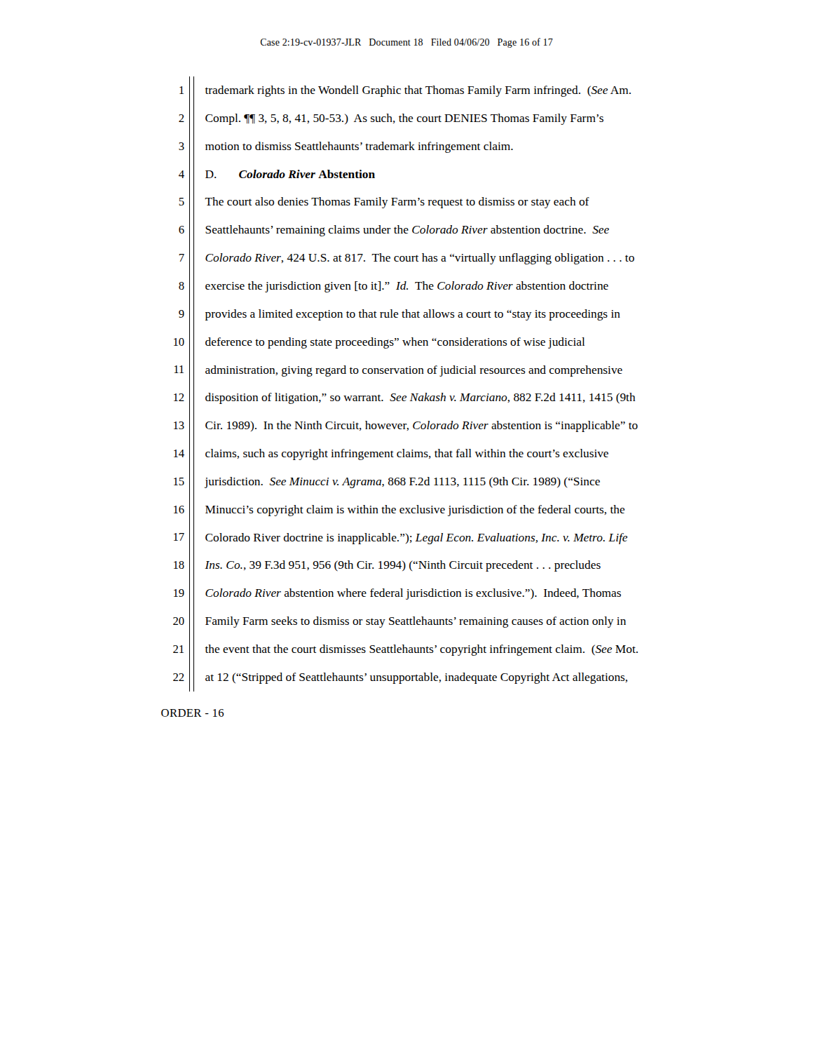Case 2:19-cv-01937-JLR Document 18 Filed 04/06/20 Page 16 of 17
1
2
3
4
5
6
7
8
9
10
11
12
13
14
15
16
17
18
19
20
21
22
trademark rights in the Wondell Graphic that Thomas Family Farm infringed. (See Am.
Compl. ¶¶ 3, 5, 8, 41, 50-53.) As such, the court DENIES Thomas Family Farm’s
motion to dismiss Seattlehaunts’ trademark infringement claim.
D. Colorado River Abstention
The court also denies Thomas Family Farm’s request to dismiss or stay each of
Seattlehaunts’ remaining claims under the Colorado River abstention doctrine. See
Colorado River, 424 U.S. at 817. The court has a “virtually unflagging obligation . . . to
exercise the jurisdiction given [to it].” Id. The Colorado River abstention doctrine
provides a limited exception to that rule that allows a court to “stay its proceedings in
deference to pending state proceedings” when “considerations of wise judicial
administration, giving regard to conservation of judicial resources and comprehensive
disposition of litigation,” so warrant. See Nakash v. Marciano, 882 F.2d 1411, 1415 (9th
Cir. 1989). In the Ninth Circuit, however, Colorado River abstention is “inapplicable” to
claims, such as copyright infringement claims, that fall within the court’s exclusive
jurisdiction. See Minucci v. Agrama, 868 F.2d 1113, 1115 (9th Cir. 1989) (“Since
Minucci’s copyright claim is within the exclusive jurisdiction of the federal courts, the
Colorado River doctrine is inapplicable.”); Legal Econ. Evaluations, Inc. v. Metro. Life
Ins. Co., 39 F.3d 951, 956 (9th Cir. 1994) (“Ninth Circuit precedent . . . precludes
Colorado River abstention where federal jurisdiction is exclusive.”). Indeed, Thomas
Family Farm seeks to dismiss or stay Seattlehaunts’ remaining causes of action only in
the event that the court dismisses Seattlehaunts’ copyright infringement claim. (See Mot.
at 12 (“Stripped of Seattlehaunts’ unsupportable, inadequate Copyright Act allegations,
ORDER - 16